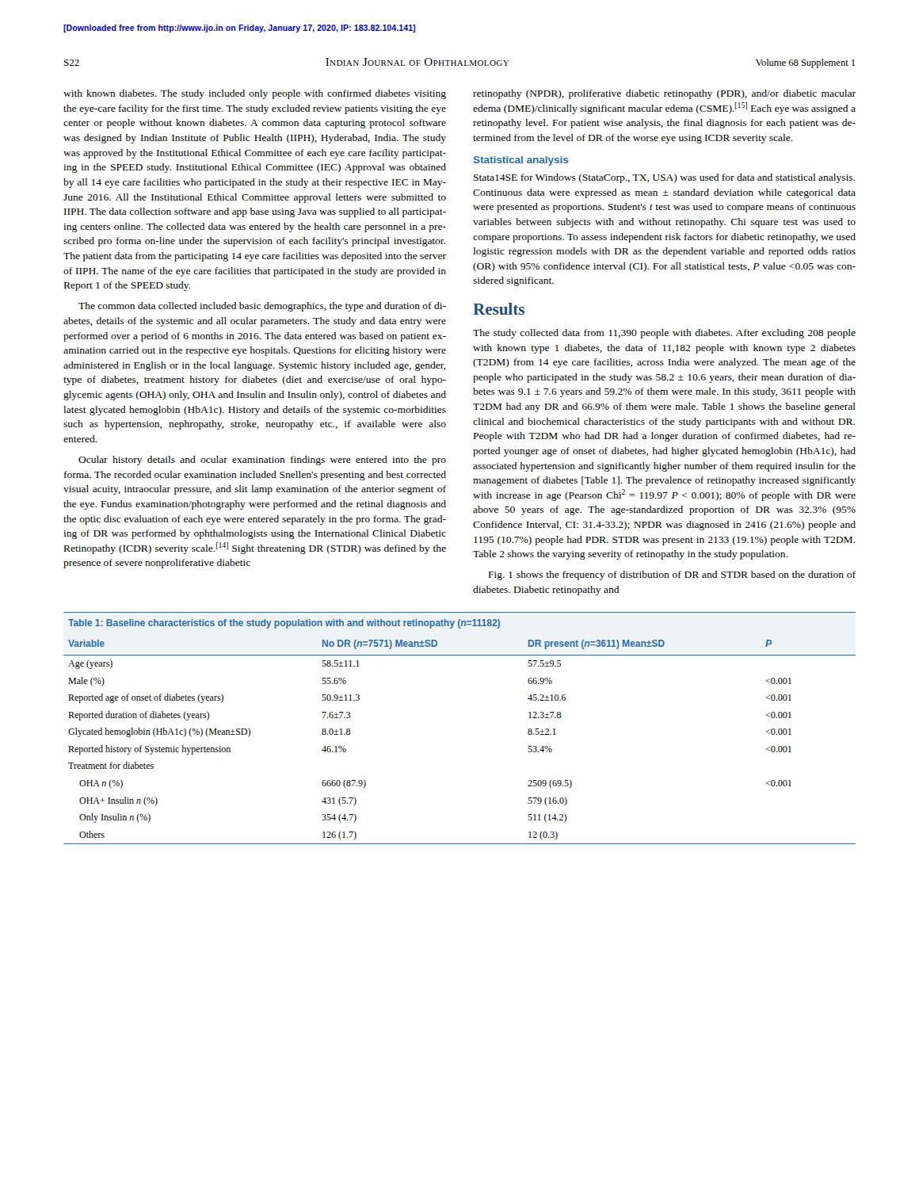[Downloaded free from http://www.ijo.in on Friday, January 17, 2020, IP: 183.82.104.141]
S22
Indian Journal of Ophthalmology
Volume 68 Supplement 1
with known diabetes. The study included only people with confirmed diabetes visiting the eye-care facility for the first time. The study excluded review patients visiting the eye center or people without known diabetes. A common data capturing protocol software was designed by Indian Institute of Public Health (IIPH), Hyderabad, India. The study was approved by the Institutional Ethical Committee of each eye care facility participating in the SPEED study. Institutional Ethical Committee (IEC) Approval was obtained by all 14 eye care facilities who participated in the study at their respective IEC in May- June 2016. All the Institutional Ethical Committee approval letters were submitted to IIPH. The data collection software and app base using Java was supplied to all participating centers online. The collected data was entered by the health care personnel in a prescribed pro forma on-line under the supervision of each facility's principal investigator. The patient data from the participating 14 eye care facilities was deposited into the server of IIPH. The name of the eye care facilities that participated in the study are provided in Report 1 of the SPEED study.
The common data collected included basic demographics, the type and duration of diabetes, details of the systemic and all ocular parameters. The study and data entry were performed over a period of 6 months in 2016. The data entered was based on patient examination carried out in the respective eye hospitals. Questions for eliciting history were administered in English or in the local language. Systemic history included age, gender, type of diabetes, treatment history for diabetes (diet and exercise/use of oral hypoglycemic agents (OHA) only, OHA and Insulin and Insulin only), control of diabetes and latest glycated hemoglobin (HbA1c). History and details of the systemic co-morbidities such as hypertension, nephropathy, stroke, neuropathy etc., if available were also entered.
Ocular history details and ocular examination findings were entered into the pro forma. The recorded ocular examination included Snellen's presenting and best corrected visual acuity, intraocular pressure, and slit lamp examination of the anterior segment of the eye. Fundus examination/photography were performed and the retinal diagnosis and the optic disc evaluation of each eye were entered separately in the pro forma. The grading of DR was performed by ophthalmologists using the International Clinical Diabetic Retinopathy (ICDR) severity scale.[14] Sight threatening DR (STDR) was defined by the presence of severe nonproliferative diabetic
retinopathy (NPDR), proliferative diabetic retinopathy (PDR), and/or diabetic macular edema (DME)/clinically significant macular edema (CSME).[15] Each eye was assigned a retinopathy level. For patient wise analysis, the final diagnosis for each patient was determined from the level of DR of the worse eye using ICDR severity scale.
Statistical analysis
Stata14SE for Windows (StataCorp., TX, USA) was used for data and statistical analysis. Continuous data were expressed as mean ± standard deviation while categorical data were presented as proportions. Student's t test was used to compare means of continuous variables between subjects with and without retinopathy. Chi square test was used to compare proportions. To assess independent risk factors for diabetic retinopathy, we used logistic regression models with DR as the dependent variable and reported odds ratios (OR) with 95% confidence interval (CI). For all statistical tests, P value <0.05 was considered significant.
Results
The study collected data from 11,390 people with diabetes. After excluding 208 people with known type 1 diabetes, the data of 11,182 people with known type 2 diabetes (T2DM) from 14 eye care facilities, across India were analyzed. The mean age of the people who participated in the study was 58.2 ± 10.6 years, their mean duration of diabetes was 9.1 ± 7.6 years and 59.2% of them were male. In this study, 3611 people with T2DM had any DR and 66.9% of them were male. Table 1 shows the baseline general clinical and biochemical characteristics of the study participants with and without DR. People with T2DM who had DR had a longer duration of confirmed diabetes, had reported younger age of onset of diabetes, had higher glycated hemoglobin (HbA1c), had associated hypertension and significantly higher number of them required insulin for the management of diabetes [Table 1]. The prevalence of retinopathy increased significantly with increase in age (Pearson Chi2 = 119.97 P < 0.001); 80% of people with DR were above 50 years of age. The age-standardized proportion of DR was 32.3% (95% Confidence Interval, CI: 31.4-33.2); NPDR was diagnosed in 2416 (21.6%) people and 1195 (10.7%) people had PDR. STDR was present in 2133 (19.1%) people with T2DM. Table 2 shows the varying severity of retinopathy in the study population.
Fig. 1 shows the frequency of distribution of DR and STDR based on the duration of diabetes. Diabetic retinopathy and
Table 1: Baseline characteristics of the study population with and without retinopathy (n=11182)
| Variable | No DR ( n =7571) Mean±SD | DR present ( n =3611) Mean±SD | P |
| --- | --- | --- | --- |
| Age (years) | 58.5±11.1 | 57.5±9.5 | |
| Male (%) | 55.6% | 66.9% | <0.001 |
| Reported age of onset of diabetes (years) | 50.9±11.3 | 45.2±10.6 | <0.001 |
| Reported duration of diabetes (years) | 7.6±7.3 | 12.3±7.8 | <0.001 |
| Glycated hemoglobin (HbA1c) (%) (Mean±SD) | 8.0±1.8 | 8.5±2.1 | <0.001 |
| Reported history of Systemic hypertension | 46.1% | 53.4% | <0.001 |
| Treatment for diabetes | | | |
| OHA n (%) | 6660 (87.9) | 2509 (69.5) | <0.001 |
| OHA+ Insulin n (%) | 431 (5.7) | 579 (16.0) | |
| Only Insulin n (%) | 354 (4.7) | 511 (14.2) | |
| Others | 126 (1.7) | 12 (0.3) | |